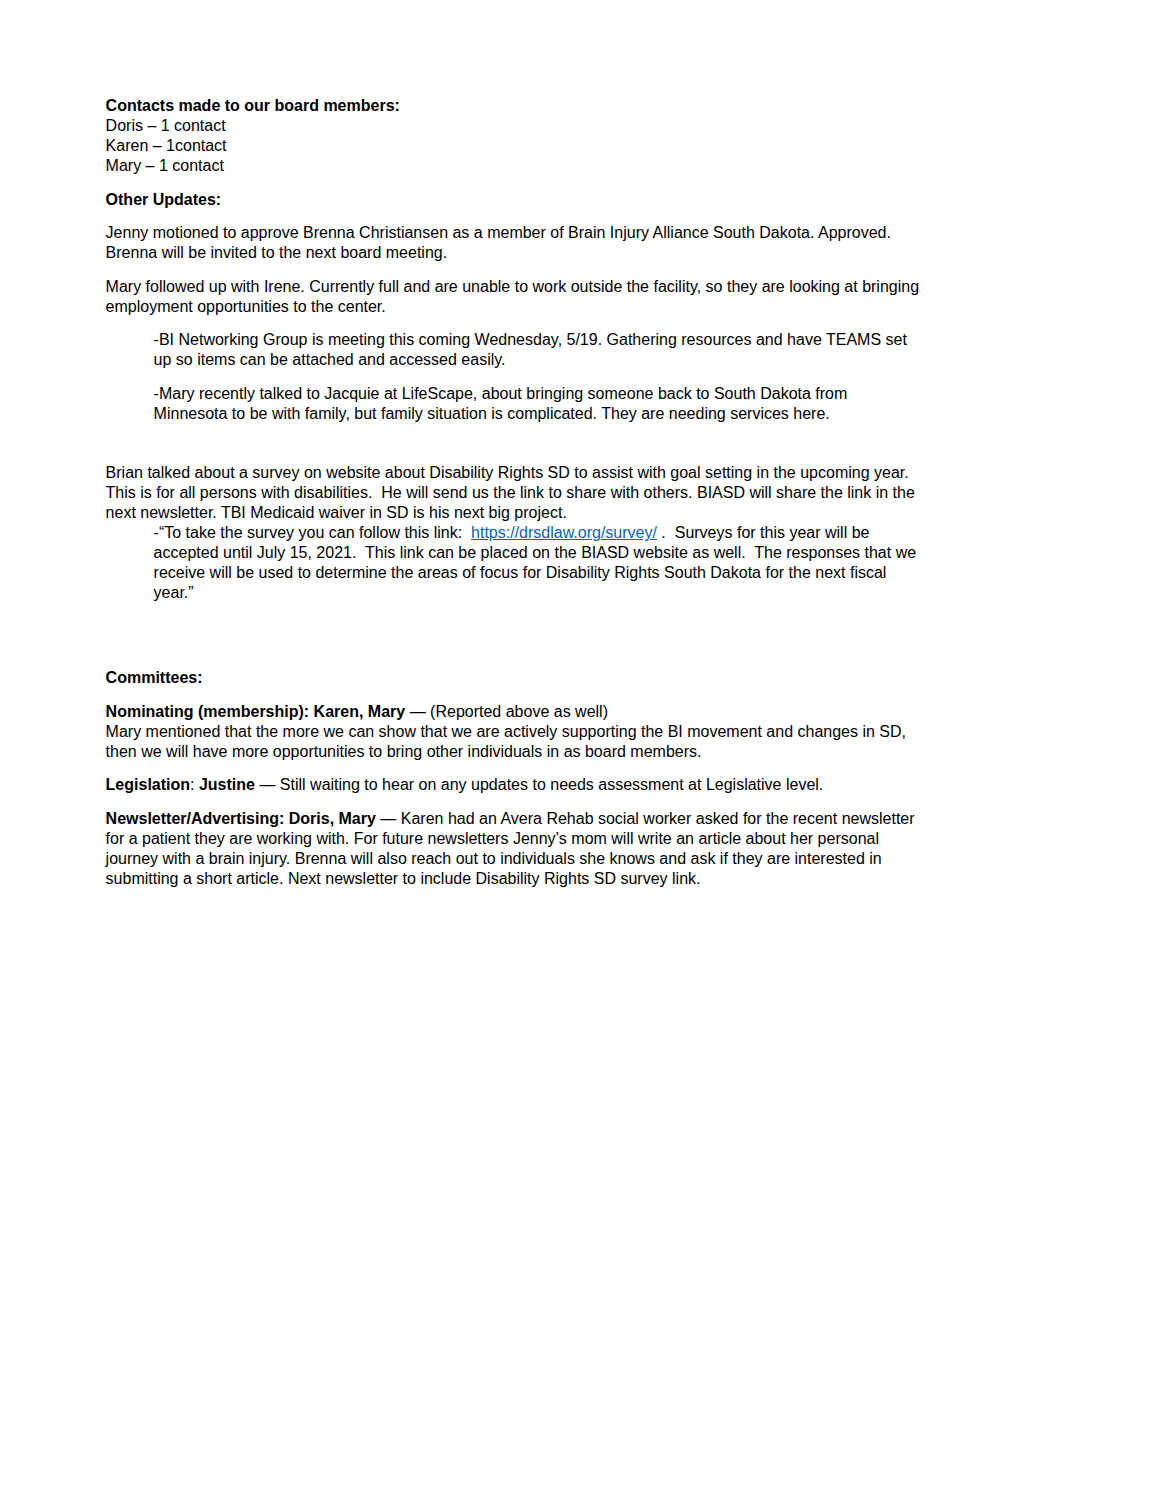Contacts made to our board members:
Doris – 1 contact
Karen – 1contact
Mary – 1 contact
Other Updates:
Jenny motioned to approve Brenna Christiansen as a member of Brain Injury Alliance South Dakota. Approved. Brenna will be invited to the next board meeting.
Mary followed up with Irene. Currently full and are unable to work outside the facility, so they are looking at bringing employment opportunities to the center.
-BI Networking Group is meeting this coming Wednesday, 5/19. Gathering resources and have TEAMS set up so items can be attached and accessed easily.
-Mary recently talked to Jacquie at LifeScape, about bringing someone back to South Dakota from Minnesota to be with family, but family situation is complicated. They are needing services here.
Brian talked about a survey on website about Disability Rights SD to assist with goal setting in the upcoming year. This is for all persons with disabilities. He will send us the link to share with others. BIASD will share the link in the next newsletter. TBI Medicaid waiver in SD is his next big project.
-“To take the survey you can follow this link: https://drsdlaw.org/survey/ . Surveys for this year will be accepted until July 15, 2021. This link can be placed on the BIASD website as well. The responses that we receive will be used to determine the areas of focus for Disability Rights South Dakota for the next fiscal year.”
Committees:
Nominating (membership): Karen, Mary — (Reported above as well)
Mary mentioned that the more we can show that we are actively supporting the BI movement and changes in SD, then we will have more opportunities to bring other individuals in as board members.
Legislation: Justine — Still waiting to hear on any updates to needs assessment at Legislative level.
Newsletter/Advertising: Doris, Mary — Karen had an Avera Rehab social worker asked for the recent newsletter for a patient they are working with. For future newsletters Jenny’s mom will write an article about her personal journey with a brain injury. Brenna will also reach out to individuals she knows and ask if they are interested in submitting a short article. Next newsletter to include Disability Rights SD survey link.